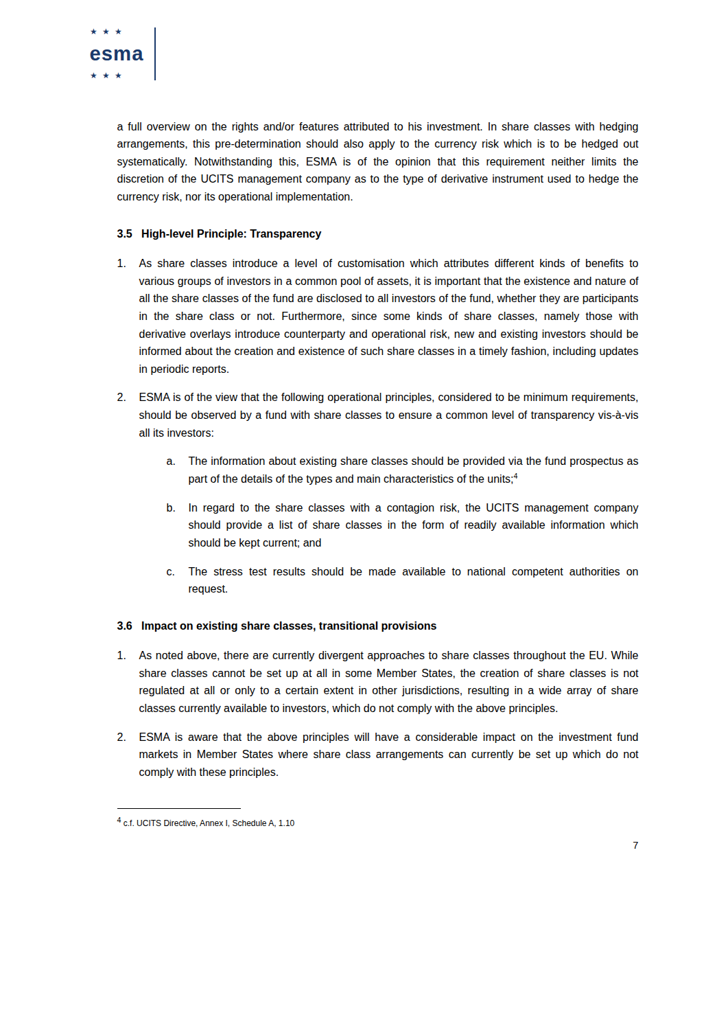★ ★ ★
esma
★ ★ ★
a full overview on the rights and/or features attributed to his investment. In share classes with hedging arrangements, this pre-determination should also apply to the currency risk which is to be hedged out systematically. Notwithstanding this, ESMA is of the opinion that this requirement neither limits the discretion of the UCITS management company as to the type of derivative instrument used to hedge the currency risk, nor its operational implementation.
3.5 High-level Principle: Transparency
As share classes introduce a level of customisation which attributes different kinds of benefits to various groups of investors in a common pool of assets, it is important that the existence and nature of all the share classes of the fund are disclosed to all investors of the fund, whether they are participants in the share class or not. Furthermore, since some kinds of share classes, namely those with derivative overlays introduce counterparty and operational risk, new and existing investors should be informed about the creation and existence of such share classes in a timely fashion, including updates in periodic reports.
ESMA is of the view that the following operational principles, considered to be minimum requirements, should be observed by a fund with share classes to ensure a common level of transparency vis-à-vis all its investors:
a. The information about existing share classes should be provided via the fund prospectus as part of the details of the types and main characteristics of the units;4
b. In regard to the share classes with a contagion risk, the UCITS management company should provide a list of share classes in the form of readily available information which should be kept current; and
c. The stress test results should be made available to national competent authorities on request.
3.6 Impact on existing share classes, transitional provisions
As noted above, there are currently divergent approaches to share classes throughout the EU. While share classes cannot be set up at all in some Member States, the creation of share classes is not regulated at all or only to a certain extent in other jurisdictions, resulting in a wide array of share classes currently available to investors, which do not comply with the above principles.
ESMA is aware that the above principles will have a considerable impact on the investment fund markets in Member States where share class arrangements can currently be set up which do not comply with these principles.
4 c.f. UCITS Directive, Annex I, Schedule A, 1.10
7